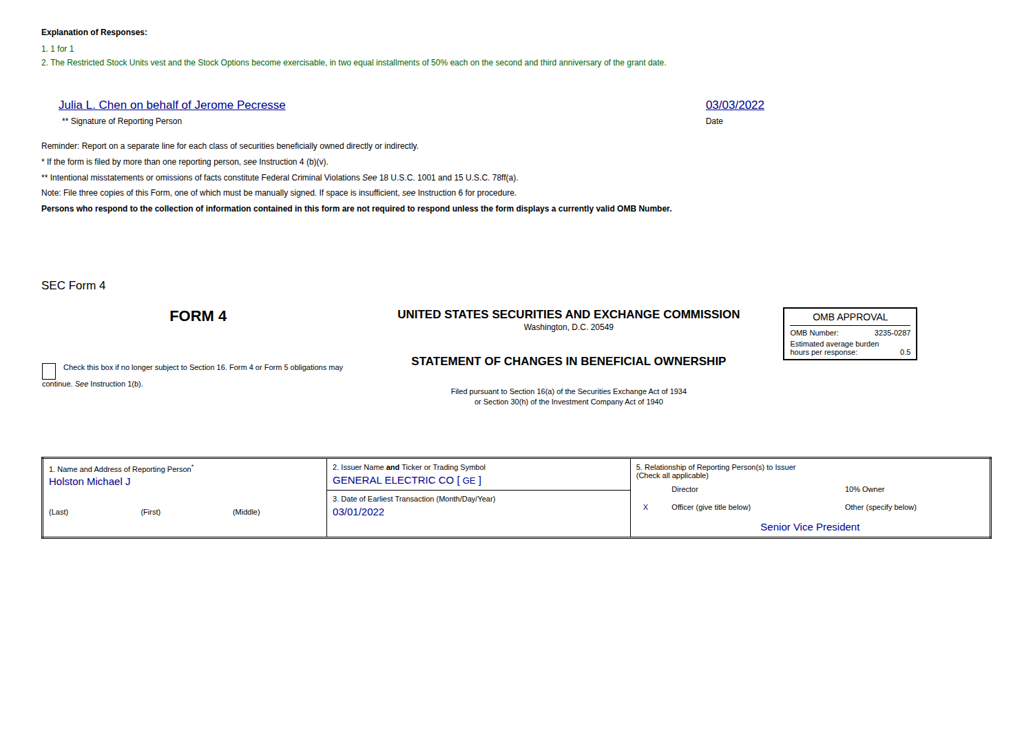Explanation of Responses:
1. 1 for 1
2. The Restricted Stock Units vest and the Stock Options become exercisable, in two equal installments of 50% each on the second and third anniversary of the grant date.
Julia L. Chen on behalf of Jerome Pecresse 03/03/2022
** Signature of Reporting Person Date
Reminder: Report on a separate line for each class of securities beneficially owned directly or indirectly.
* If the form is filed by more than one reporting person, see Instruction 4 (b)(v).
** Intentional misstatements or omissions of facts constitute Federal Criminal Violations See 18 U.S.C. 1001 and 15 U.S.C. 78ff(a).
Note: File three copies of this Form, one of which must be manually signed. If space is insufficient, see Instruction 6 for procedure.
Persons who respond to the collection of information contained in this form are not required to respond unless the form displays a currently valid OMB Number.
SEC Form 4
| FORM 4 Check this box if no longer subject to Section 16. Form 4 or Form 5 obligations may continue. See Instruction 1(b). | UNITED STATES SECURITIES AND EXCHANGE COMMISSION Washington, D.C. 20549 STATEMENT OF CHANGES IN BENEFICIAL OWNERSHIP Filed pursuant to Section 16(a) of the Securities Exchange Act of 1934 or Section 30(h) of the Investment Company Act of 1940 | OMB APPROVAL OMB Number: 3235-0287 Estimated average burden hours per response: 0.5 |
| 1. Name and Address of Reporting Person * Holston Michael J (Last) (First) (Middle) | / 2. Issuer Name and Ticker or Trading Symbol GENERAL ELECTRIC CO [ GE ] / / 3. Date of Earliest Transaction (Month/Day/Year) 03/01/2022 / | 5. Relationship of Reporting Person(s) to Issuer (Check all applicable) / / Director / / 10% Owner / / X / Officer (give title below) / / Other (specify below) / Senior Vice President |